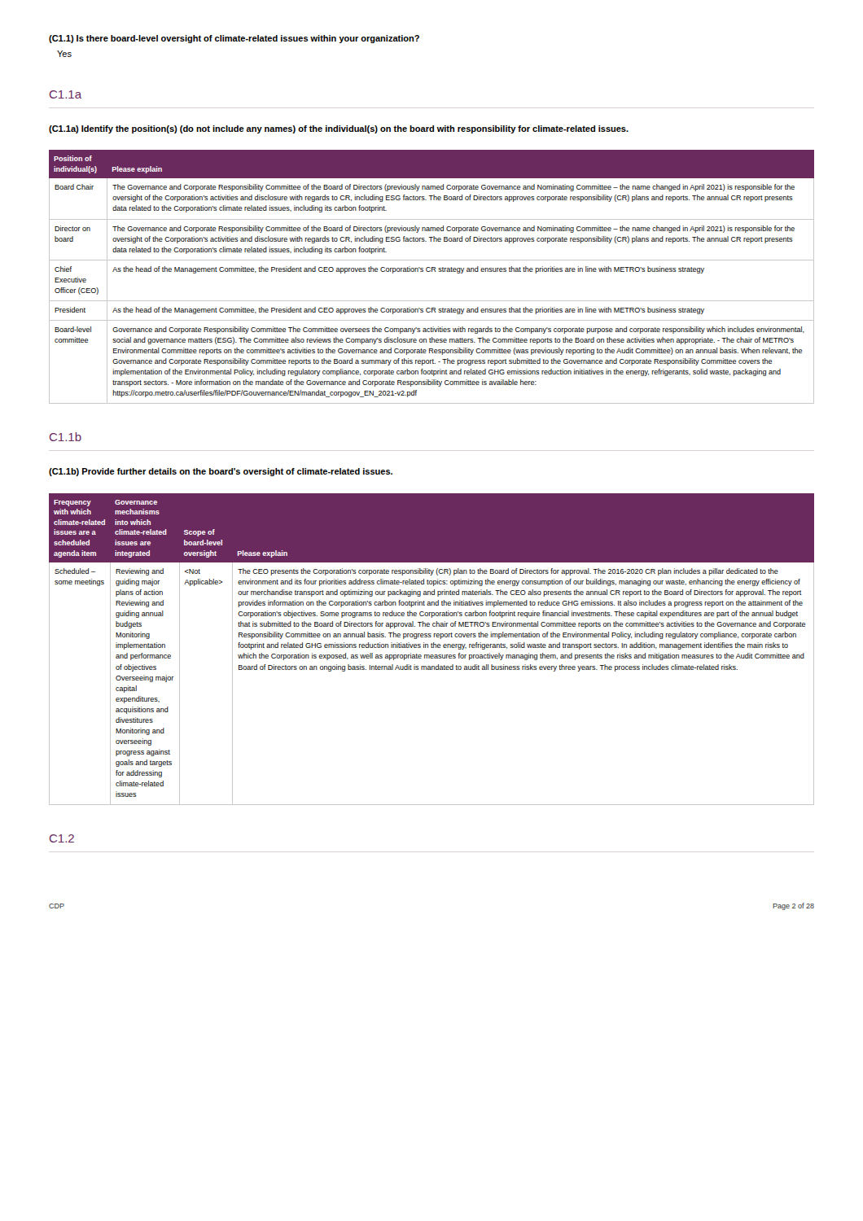(C1.1) Is there board-level oversight of climate-related issues within your organization?
Yes
C1.1a
(C1.1a) Identify the position(s) (do not include any names) of the individual(s) on the board with responsibility for climate-related issues.
| Position of individual(s) | Please explain |
| --- | --- |
| Board Chair | The Governance and Corporate Responsibility Committee of the Board of Directors (previously named Corporate Governance and Nominating Committee – the name changed in April 2021) is responsible for the oversight of the Corporation's activities and disclosure with regards to CR, including ESG factors. The Board of Directors approves corporate responsibility (CR) plans and reports. The annual CR report presents data related to the Corporation's climate related issues, including its carbon footprint. |
| Director on board | The Governance and Corporate Responsibility Committee of the Board of Directors (previously named Corporate Governance and Nominating Committee – the name changed in April 2021) is responsible for the oversight of the Corporation's activities and disclosure with regards to CR, including ESG factors. The Board of Directors approves corporate responsibility (CR) plans and reports. The annual CR report presents data related to the Corporation's climate related issues, including its carbon footprint. |
| Chief Executive Officer (CEO) | As the head of the Management Committee, the President and CEO approves the Corporation's CR strategy and ensures that the priorities are in line with METRO's business strategy |
| President | As the head of the Management Committee, the President and CEO approves the Corporation's CR strategy and ensures that the priorities are in line with METRO's business strategy |
| Board-level committee | Governance and Corporate Responsibility Committee The Committee oversees the Company's activities with regards to the Company's corporate purpose and corporate responsibility which includes environmental, social and governance matters (ESG). The Committee also reviews the Company's disclosure on these matters. The Committee reports to the Board on these activities when appropriate. - The chair of METRO's Environmental Committee reports on the committee's activities to the Governance and Corporate Responsibility Committee (was previously reporting to the Audit Committee) on an annual basis. When relevant, the Governance and Corporate Responsibility Committee reports to the Board a summary of this report. - The progress report submitted to the Governance and Corporate Responsibility Committee covers the implementation of the Environmental Policy, including regulatory compliance, corporate carbon footprint and related GHG emissions reduction initiatives in the energy, refrigerants, solid waste, packaging and transport sectors. - More information on the mandate of the Governance and Corporate Responsibility Committee is available here: https://corpo.metro.ca/userfiles/file/PDF/Gouvernance/EN/mandat_corpogov_EN_2021-v2.pdf |
C1.1b
(C1.1b) Provide further details on the board's oversight of climate-related issues.
| Frequency with which climate-related issues are a scheduled agenda item | Governance mechanisms into which climate-related issues are integrated | Scope of board-level oversight | Please explain |
| --- | --- | --- | --- |
| Scheduled – some meetings | Reviewing and guiding major plans of action Reviewing and guiding annual budgets Monitoring implementation and performance of objectives Overseeing major capital expenditures, acquisitions and divestitures Monitoring and overseeing progress against goals and targets for addressing climate-related issues | <Not Applicable> | The CEO presents the Corporation's corporate responsibility (CR) plan to the Board of Directors for approval. The 2016-2020 CR plan includes a pillar dedicated to the environment and its four priorities address climate-related topics: optimizing the energy consumption of our buildings, managing our waste, enhancing the energy efficiency of our merchandise transport and optimizing our packaging and printed materials. The CEO also presents the annual CR report to the Board of Directors for approval. The report provides information on the Corporation's carbon footprint and the initiatives implemented to reduce GHG emissions. It also includes a progress report on the attainment of the Corporation's objectives. Some programs to reduce the Corporation's carbon footprint require financial investments. These capital expenditures are part of the annual budget that is submitted to the Board of Directors for approval. The chair of METRO's Environmental Committee reports on the committee's activities to the Governance and Corporate Responsibility Committee on an annual basis. The progress report covers the implementation of the Environmental Policy, including regulatory compliance, corporate carbon footprint and related GHG emissions reduction initiatives in the energy, refrigerants, solid waste and transport sectors. In addition, management identifies the main risks to which the Corporation is exposed, as well as appropriate measures for proactively managing them, and presents the risks and mitigation measures to the Audit Committee and Board of Directors on an ongoing basis. Internal Audit is mandated to audit all business risks every three years. The process includes climate-related risks. |
C1.2
CDP Page 2 of 28